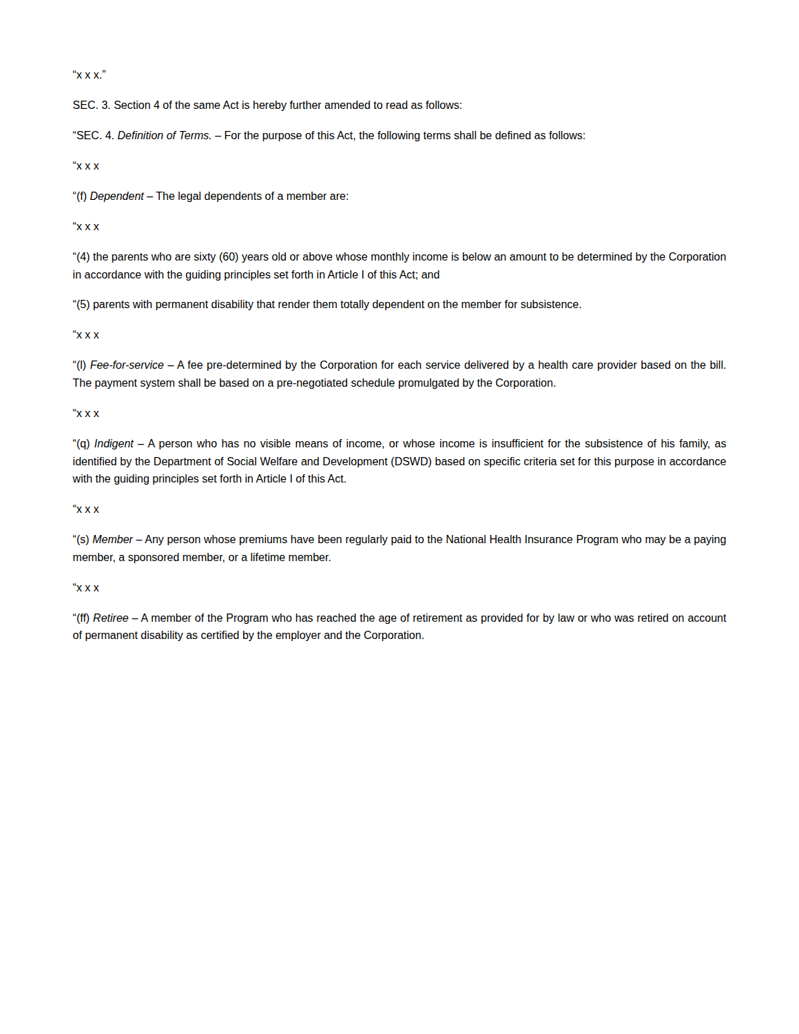“x x x.”
SEC. 3. Section 4 of the same Act is hereby further amended to read as follows:
“SEC. 4. Definition of Terms. – For the purpose of this Act, the following terms shall be defined as follows:
“x x x
“(f) Dependent – The legal dependents of a member are:
“x x x
“(4) the parents who are sixty (60) years old or above whose monthly income is below an amount to be determined by the Corporation in accordance with the guiding principles set forth in Article I of this Act; and
“(5) parents with permanent disability that render them totally dependent on the member for subsistence.
“x x x
“(l) Fee-for-service – A fee pre-determined by the Corporation for each service delivered by a health care provider based on the bill. The payment system shall be based on a pre-negotiated schedule promulgated by the Corporation.
“x x x
“(q) Indigent – A person who has no visible means of income, or whose income is insufficient for the subsistence of his family, as identified by the Department of Social Welfare and Development (DSWD) based on specific criteria set for this purpose in accordance with the guiding principles set forth in Article I of this Act.
“x x x
“(s) Member – Any person whose premiums have been regularly paid to the National Health Insurance Program who may be a paying member, a sponsored member, or a lifetime member.
“x x x
“(ff) Retiree – A member of the Program who has reached the age of retirement as provided for by law or who was retired on account of permanent disability as certified by the employer and the Corporation.